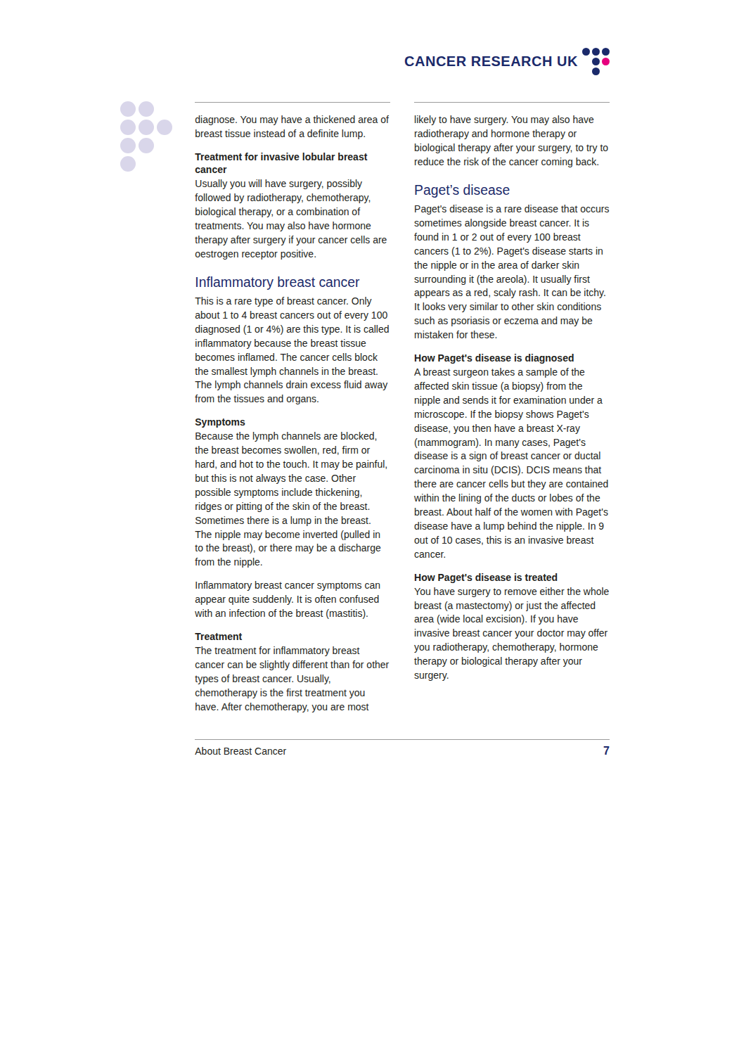CANCER RESEARCH UK
diagnose. You may have a thickened area of breast tissue instead of a definite lump.
Treatment for invasive lobular breast cancer
Usually you will have surgery, possibly followed by radiotherapy, chemotherapy, biological therapy, or a combination of treatments. You may also have hormone therapy after surgery if your cancer cells are oestrogen receptor positive.
Inflammatory breast cancer
This is a rare type of breast cancer. Only about 1 to 4 breast cancers out of every 100 diagnosed (1 or 4%) are this type. It is called inflammatory because the breast tissue becomes inflamed. The cancer cells block the smallest lymph channels in the breast. The lymph channels drain excess fluid away from the tissues and organs.
Symptoms
Because the lymph channels are blocked, the breast becomes swollen, red, firm or hard, and hot to the touch. It may be painful, but this is not always the case. Other possible symptoms include thickening, ridges or pitting of the skin of the breast. Sometimes there is a lump in the breast. The nipple may become inverted (pulled in to the breast), or there may be a discharge from the nipple.
Inflammatory breast cancer symptoms can appear quite suddenly. It is often confused with an infection of the breast (mastitis).
Treatment
The treatment for inflammatory breast cancer can be slightly different than for other types of breast cancer. Usually, chemotherapy is the first treatment you have. After chemotherapy, you are most
likely to have surgery. You may also have radiotherapy and hormone therapy or biological therapy after your surgery, to try to reduce the risk of the cancer coming back.
Paget’s disease
Paget's disease is a rare disease that occurs sometimes alongside breast cancer. It is found in 1 or 2 out of every 100 breast cancers (1 to 2%). Paget's disease starts in the nipple or in the area of darker skin surrounding it (the areola). It usually first appears as a red, scaly rash. It can be itchy. It looks very similar to other skin conditions such as psoriasis or eczema and may be mistaken for these.
How Paget's disease is diagnosed
A breast surgeon takes a sample of the affected skin tissue (a biopsy) from the nipple and sends it for examination under a microscope. If the biopsy shows Paget's disease, you then have a breast X-ray (mammogram). In many cases, Paget's disease is a sign of breast cancer or ductal carcinoma in situ (DCIS). DCIS means that there are cancer cells but they are contained within the lining of the ducts or lobes of the breast. About half of the women with Paget's disease have a lump behind the nipple. In 9 out of 10 cases, this is an invasive breast cancer.
How Paget's disease is treated
You have surgery to remove either the whole breast (a mastectomy) or just the affected area (wide local excision). If you have invasive breast cancer your doctor may offer you radiotherapy, chemotherapy, hormone therapy or biological therapy after your surgery.
About Breast Cancer 7